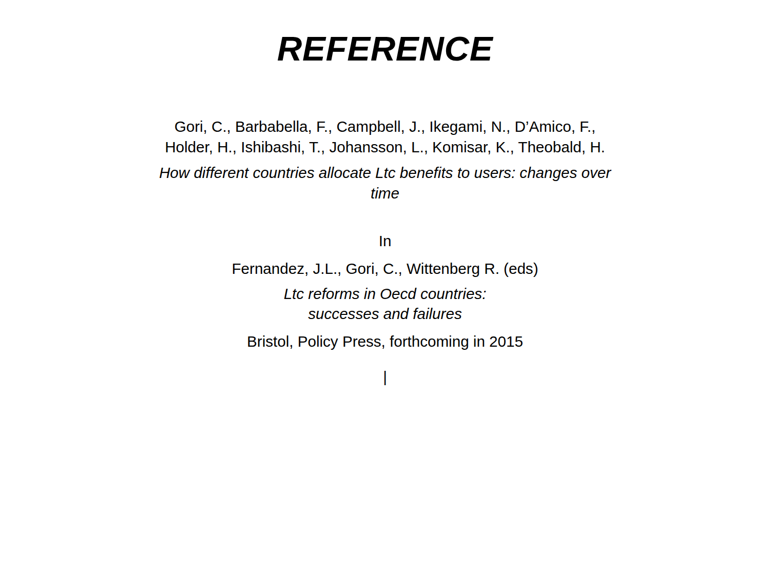REFERENCE
Gori, C., Barbabella, F., Campbell, J., Ikegami, N., D’Amico, F., Holder, H., Ishibashi, T., Johansson, L., Komisar, K., Theobald, H.
How different countries allocate Ltc benefits to users: changes over time
In
Fernandez, J.L., Gori, C., Wittenberg R. (eds)
Ltc reforms in Oecd countries:
successes and failures
Bristol, Policy Press, forthcoming in 2015
|